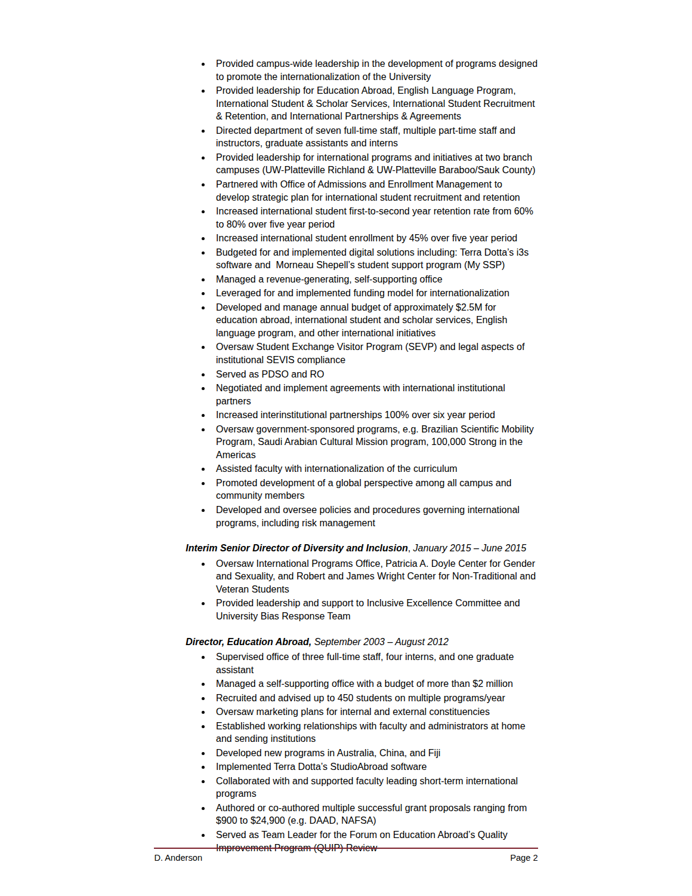Provided campus-wide leadership in the development of programs designed to promote the internationalization of the University
Provided leadership for Education Abroad, English Language Program, International Student & Scholar Services, International Student Recruitment & Retention, and International Partnerships & Agreements
Directed department of seven full-time staff, multiple part-time staff and instructors, graduate assistants and interns
Provided leadership for international programs and initiatives at two branch campuses (UW-Platteville Richland & UW-Platteville Baraboo/Sauk County)
Partnered with Office of Admissions and Enrollment Management to develop strategic plan for international student recruitment and retention
Increased international student first-to-second year retention rate from 60% to 80% over five year period
Increased international student enrollment by 45% over five year period
Budgeted for and implemented digital solutions including: Terra Dotta’s i3s software and Morneau Shepell’s student support program (My SSP)
Managed a revenue-generating, self-supporting office
Leveraged for and implemented funding model for internationalization
Developed and manage annual budget of approximately $2.5M for education abroad, international student and scholar services, English language program, and other international initiatives
Oversaw Student Exchange Visitor Program (SEVP) and legal aspects of institutional SEVIS compliance
Served as PDSO and RO
Negotiated and implement agreements with international institutional partners
Increased interinstitutional partnerships 100% over six year period
Oversaw government-sponsored programs, e.g. Brazilian Scientific Mobility Program, Saudi Arabian Cultural Mission program, 100,000 Strong in the Americas
Assisted faculty with internationalization of the curriculum
Promoted development of a global perspective among all campus and community members
Developed and oversee policies and procedures governing international programs, including risk management
Interim Senior Director of Diversity and Inclusion, January 2015 – June 2015
Oversaw International Programs Office, Patricia A. Doyle Center for Gender and Sexuality, and Robert and James Wright Center for Non-Traditional and Veteran Students
Provided leadership and support to Inclusive Excellence Committee and University Bias Response Team
Director, Education Abroad, September 2003 – August 2012
Supervised office of three full-time staff, four interns, and one graduate assistant
Managed a self-supporting office with a budget of more than $2 million
Recruited and advised up to 450 students on multiple programs/year
Oversaw marketing plans for internal and external constituencies
Established working relationships with faculty and administrators at home and sending institutions
Developed new programs in Australia, China, and Fiji
Implemented Terra Dotta’s StudioAbroad software
Collaborated with and supported faculty leading short-term international programs
Authored or co-authored multiple successful grant proposals ranging from $900 to $24,900 (e.g. DAAD, NAFSA)
Served as Team Leader for the Forum on Education Abroad’s Quality Improvement Program (QUIP) Review
D. Anderson Page 2